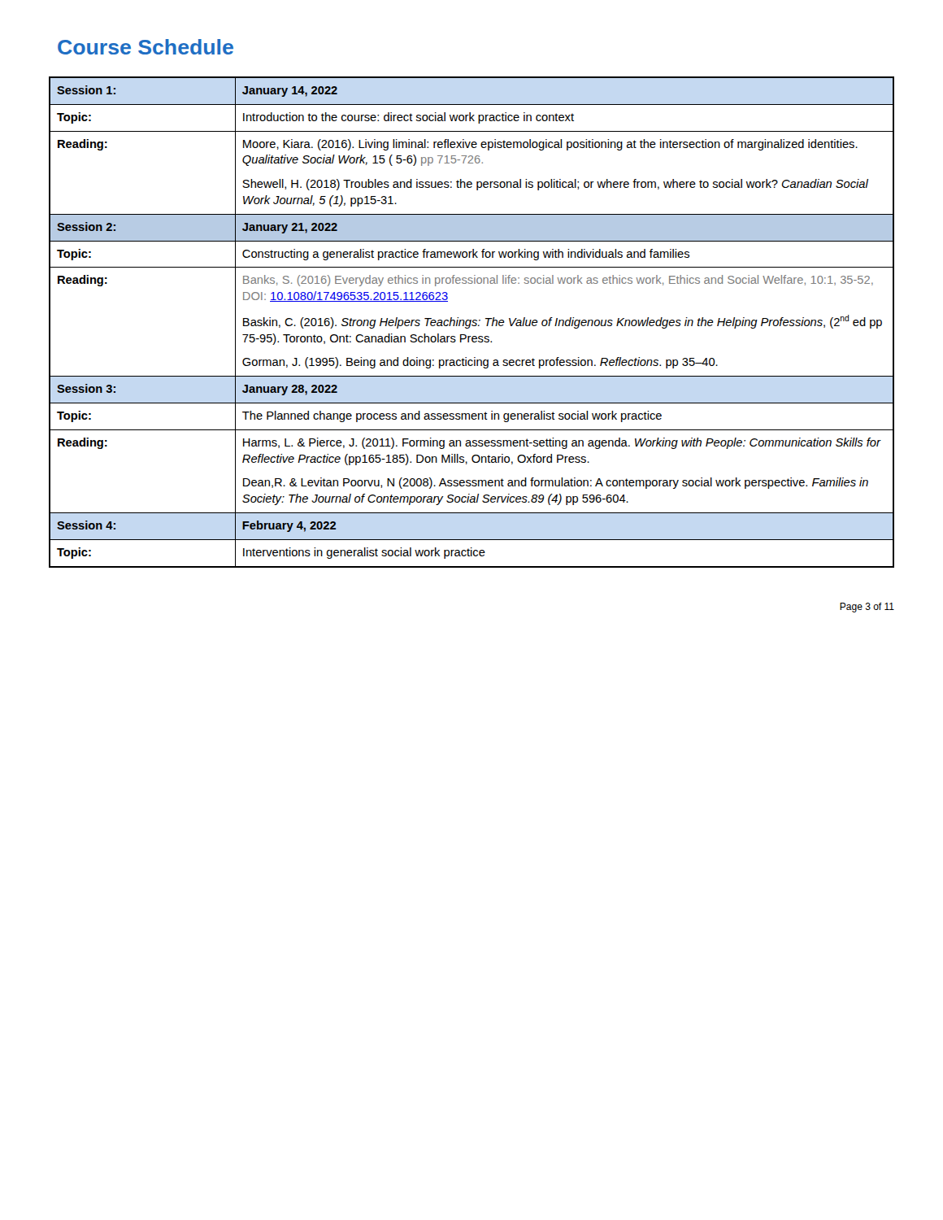Course Schedule
| Session 1: | January 14, 2022 |
| Topic: | Introduction to the course: direct social work practice in context |
| Reading: | Moore, Kiara. (2016). Living liminal: reflexive epistemological positioning at the intersection of marginalized identities. Qualitative Social Work, 15 ( 5-6) pp 715-726. Shewell, H. (2018) Troubles and issues: the personal is political; or where from, where to social work? Canadian Social Work Journal, 5 (1), pp15-31. |
| Session 2: | January 21, 2022 |
| Topic: | Constructing a generalist practice framework for working with individuals and families |
| Reading: | Banks, S. (2016) Everyday ethics in professional life: social work as ethics work, Ethics and Social Welfare, 10:1, 35-52, DOI: 10.1080/17496535.2015.1126623 Baskin, C. (2016). Strong Helpers Teachings: The Value of Indigenous Knowledges in the Helping Professions , (2 nd ed pp 75-95). Toronto, Ont: Canadian Scholars Press. Gorman, J. (1995). Being and doing: practicing a secret profession. Reflections . pp 35–40. |
| Session 3: | January 28, 2022 |
| Topic: | The Planned change process and assessment in generalist social work practice |
| Reading: | Harms, L. & Pierce, J. (2011). Forming an assessment-setting an agenda. Working with People: Communication Skills for Reflective Practice (pp165-185). Don Mills, Ontario, Oxford Press. Dean,R. & Levitan Poorvu, N (2008). Assessment and formulation: A contemporary social work perspective. Families in Society: The Journal of Contemporary Social Services.89 (4) pp 596-604. |
| Session 4: | February 4, 2022 |
| Topic: | Interventions in generalist social work practice |
Page 3 of 11